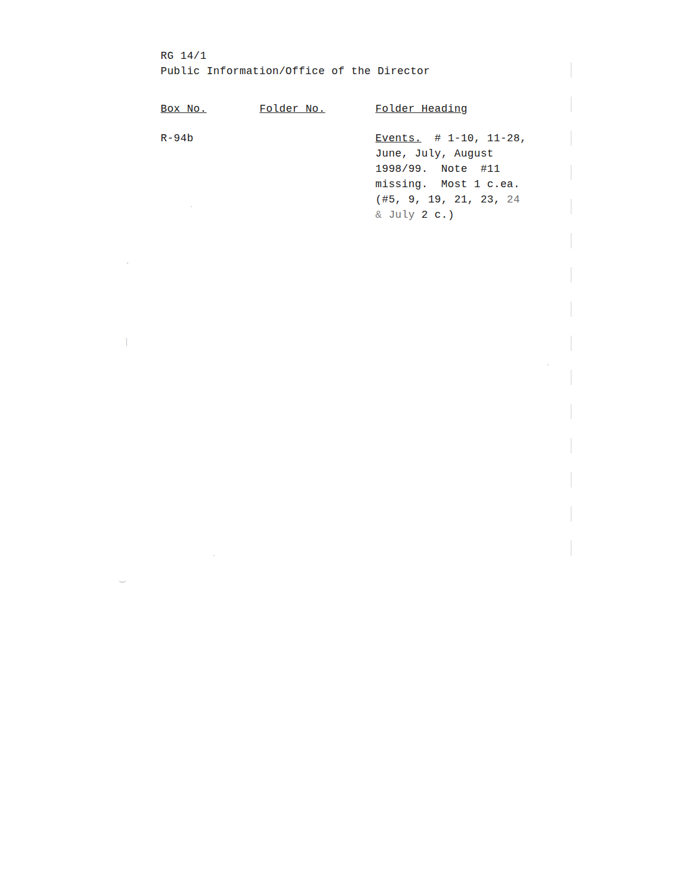RG 14/1 Public Information/Office of the Director
| Box No. | Folder No. | Folder Heading |
| --- | --- | --- |
| R-94b | | Events. # 1-10, 11-28, June, July, August 1998/99. Note #11 missing. Most 1 c.ea. (#5, 9, 19, 21, 23, 24 & July 2 c.) |
· | · · · ⌣